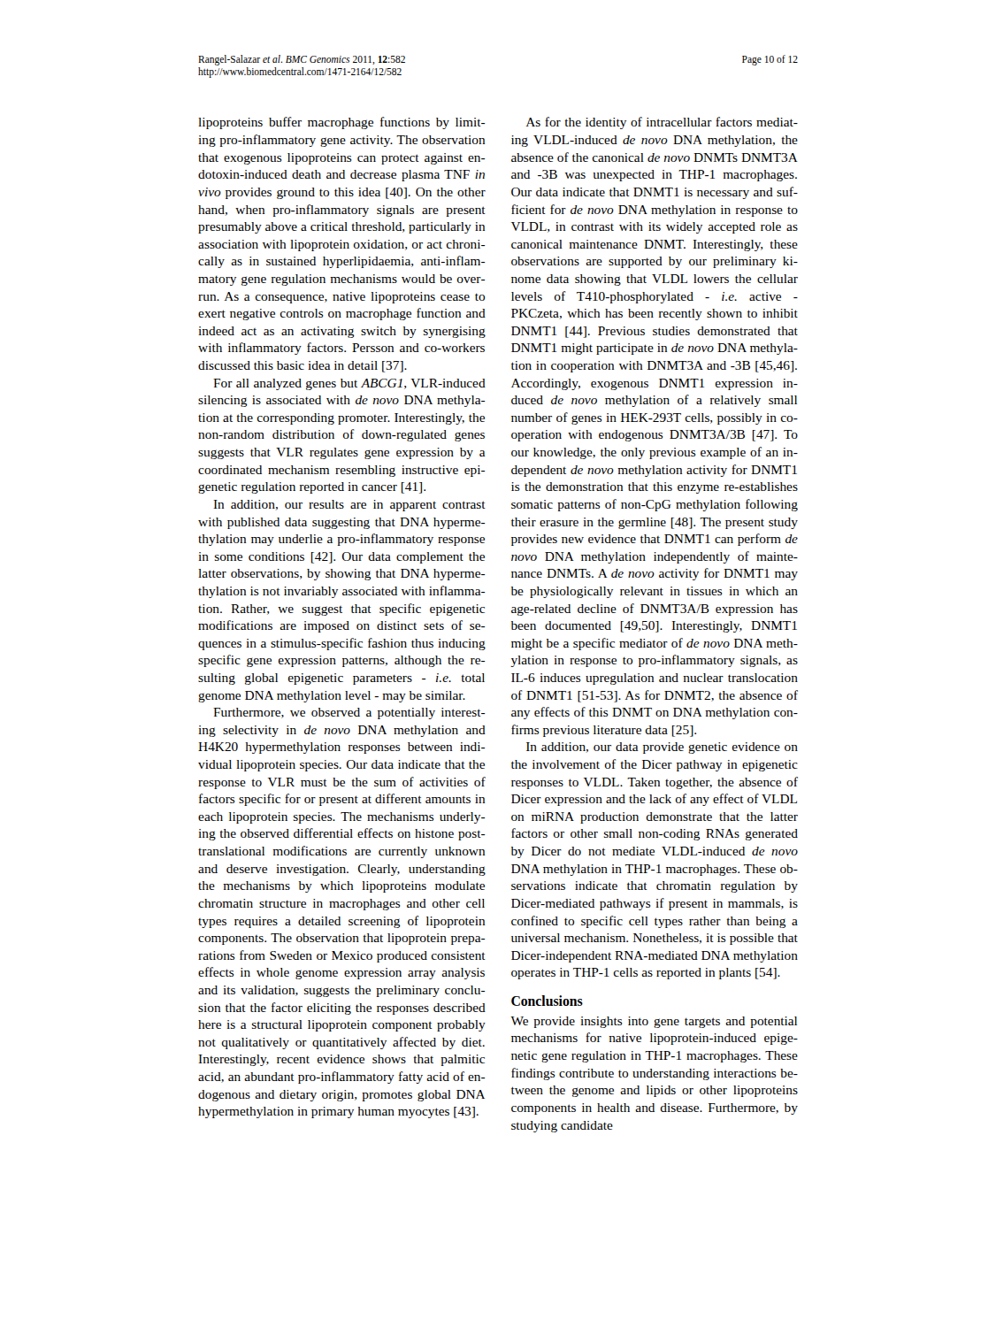Rangel-Salazar et al. BMC Genomics 2011, 12:582
http://www.biomedcentral.com/1471-2164/12/582
Page 10 of 12
lipoproteins buffer macrophage functions by limiting pro-inflammatory gene activity. The observation that exogenous lipoproteins can protect against endotoxin-induced death and decrease plasma TNF in vivo provides ground to this idea [40]. On the other hand, when pro-inflammatory signals are present presumably above a critical threshold, particularly in association with lipoprotein oxidation, or act chronically as in sustained hyperlipidaemia, anti-inflammatory gene regulation mechanisms would be overrun. As a consequence, native lipoproteins cease to exert negative controls on macrophage function and indeed act as an activating switch by synergising with inflammatory factors. Persson and co-workers discussed this basic idea in detail [37].
For all analyzed genes but ABCG1, VLR-induced silencing is associated with de novo DNA methylation at the corresponding promoter. Interestingly, the non-random distribution of down-regulated genes suggests that VLR regulates gene expression by a coordinated mechanism resembling instructive epigenetic regulation reported in cancer [41].
In addition, our results are in apparent contrast with published data suggesting that DNA hypermethylation may underlie a pro-inflammatory response in some conditions [42]. Our data complement the latter observations, by showing that DNA hypermethylation is not invariably associated with inflammation. Rather, we suggest that specific epigenetic modifications are imposed on distinct sets of sequences in a stimulus-specific fashion thus inducing specific gene expression patterns, although the resulting global epigenetic parameters - i.e. total genome DNA methylation level - may be similar.
Furthermore, we observed a potentially interesting selectivity in de novo DNA methylation and H4K20 hypermethylation responses between individual lipoprotein species. Our data indicate that the response to VLR must be the sum of activities of factors specific for or present at different amounts in each lipoprotein species. The mechanisms underlying the observed differential effects on histone post-translational modifications are currently unknown and deserve investigation. Clearly, understanding the mechanisms by which lipoproteins modulate chromatin structure in macrophages and other cell types requires a detailed screening of lipoprotein components. The observation that lipoprotein preparations from Sweden or Mexico produced consistent effects in whole genome expression array analysis and its validation, suggests the preliminary conclusion that the factor eliciting the responses described here is a structural lipoprotein component probably not qualitatively or quantitatively affected by diet. Interestingly, recent evidence shows that palmitic acid, an abundant pro-inflammatory fatty acid of endogenous and dietary origin, promotes global DNA hypermethylation in primary human myocytes [43].
As for the identity of intracellular factors mediating VLDL-induced de novo DNA methylation, the absence of the canonical de novo DNMTs DNMT3A and -3B was unexpected in THP-1 macrophages. Our data indicate that DNMT1 is necessary and sufficient for de novo DNA methylation in response to VLDL, in contrast with its widely accepted role as canonical maintenance DNMT. Interestingly, these observations are supported by our preliminary kinome data showing that VLDL lowers the cellular levels of T410-phosphorylated - i.e. active - PKCzeta, which has been recently shown to inhibit DNMT1 [44]. Previous studies demonstrated that DNMT1 might participate in de novo DNA methylation in cooperation with DNMT3A and -3B [45,46]. Accordingly, exogenous DNMT1 expression induced de novo methylation of a relatively small number of genes in HEK-293T cells, possibly in cooperation with endogenous DNMT3A/3B [47]. To our knowledge, the only previous example of an independent de novo methylation activity for DNMT1 is the demonstration that this enzyme re-establishes somatic patterns of non-CpG methylation following their erasure in the germline [48]. The present study provides new evidence that DNMT1 can perform de novo DNA methylation independently of maintenance DNMTs. A de novo activity for DNMT1 may be physiologically relevant in tissues in which an age-related decline of DNMT3A/B expression has been documented [49,50]. Interestingly, DNMT1 might be a specific mediator of de novo DNA methylation in response to pro-inflammatory signals, as IL-6 induces upregulation and nuclear translocation of DNMT1 [51-53]. As for DNMT2, the absence of any effects of this DNMT on DNA methylation confirms previous literature data [25].
In addition, our data provide genetic evidence on the involvement of the Dicer pathway in epigenetic responses to VLDL. Taken together, the absence of Dicer expression and the lack of any effect of VLDL on miRNA production demonstrate that the latter factors or other small non-coding RNAs generated by Dicer do not mediate VLDL-induced de novo DNA methylation in THP-1 macrophages. These observations indicate that chromatin regulation by Dicer-mediated pathways if present in mammals, is confined to specific cell types rather than being a universal mechanism. Nonetheless, it is possible that Dicer-independent RNA-mediated DNA methylation operates in THP-1 cells as reported in plants [54].
Conclusions
We provide insights into gene targets and potential mechanisms for native lipoprotein-induced epigenetic gene regulation in THP-1 macrophages. These findings contribute to understanding interactions between the genome and lipids or other lipoproteins components in health and disease. Furthermore, by studying candidate